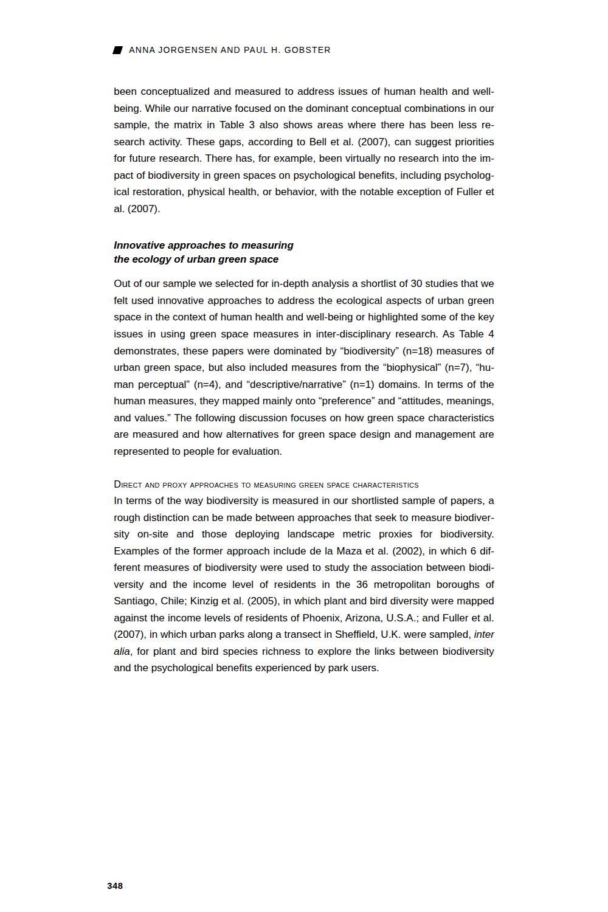Anna Jorgensen and Paul H. Gobster
been conceptualized and measured to address issues of human health and well-being. While our narrative focused on the dominant conceptual combinations in our sample, the matrix in Table 3 also shows areas where there has been less research activity. These gaps, according to Bell et al. (2007), can suggest priorities for future research. There has, for example, been virtually no research into the impact of biodiversity in green spaces on psychological benefits, including psychological restoration, physical health, or behavior, with the notable exception of Fuller et al. (2007).
Innovative approaches to measuring
the ecology of urban green space
Out of our sample we selected for in-depth analysis a shortlist of 30 studies that we felt used innovative approaches to address the ecological aspects of urban green space in the context of human health and well-being or highlighted some of the key issues in using green space measures in inter-disciplinary research. As Table 4 demonstrates, these papers were dominated by “biodiversity” (n=18) measures of urban green space, but also included measures from the “biophysical” (n=7), “human perceptual” (n=4), and “descriptive/narrative” (n=1) domains. In terms of the human measures, they mapped mainly onto “preference” and “attitudes, meanings, and values.” The following discussion focuses on how green space characteristics are measured and how alternatives for green space design and management are represented to people for evaluation.
Direct and proxy approaches to measuring green space characteristics
In terms of the way biodiversity is measured in our shortlisted sample of papers, a rough distinction can be made between approaches that seek to measure biodiversity on-site and those deploying landscape metric proxies for biodiversity. Examples of the former approach include de la Maza et al. (2002), in which 6 different measures of biodiversity were used to study the association between biodiversity and the income level of residents in the 36 metropolitan boroughs of Santiago, Chile; Kinzig et al. (2005), in which plant and bird diversity were mapped against the income levels of residents of Phoenix, Arizona, U.S.A.; and Fuller et al. (2007), in which urban parks along a transect in Sheffield, U.K. were sampled, inter alia, for plant and bird species richness to explore the links between biodiversity and the psychological benefits experienced by park users.
348